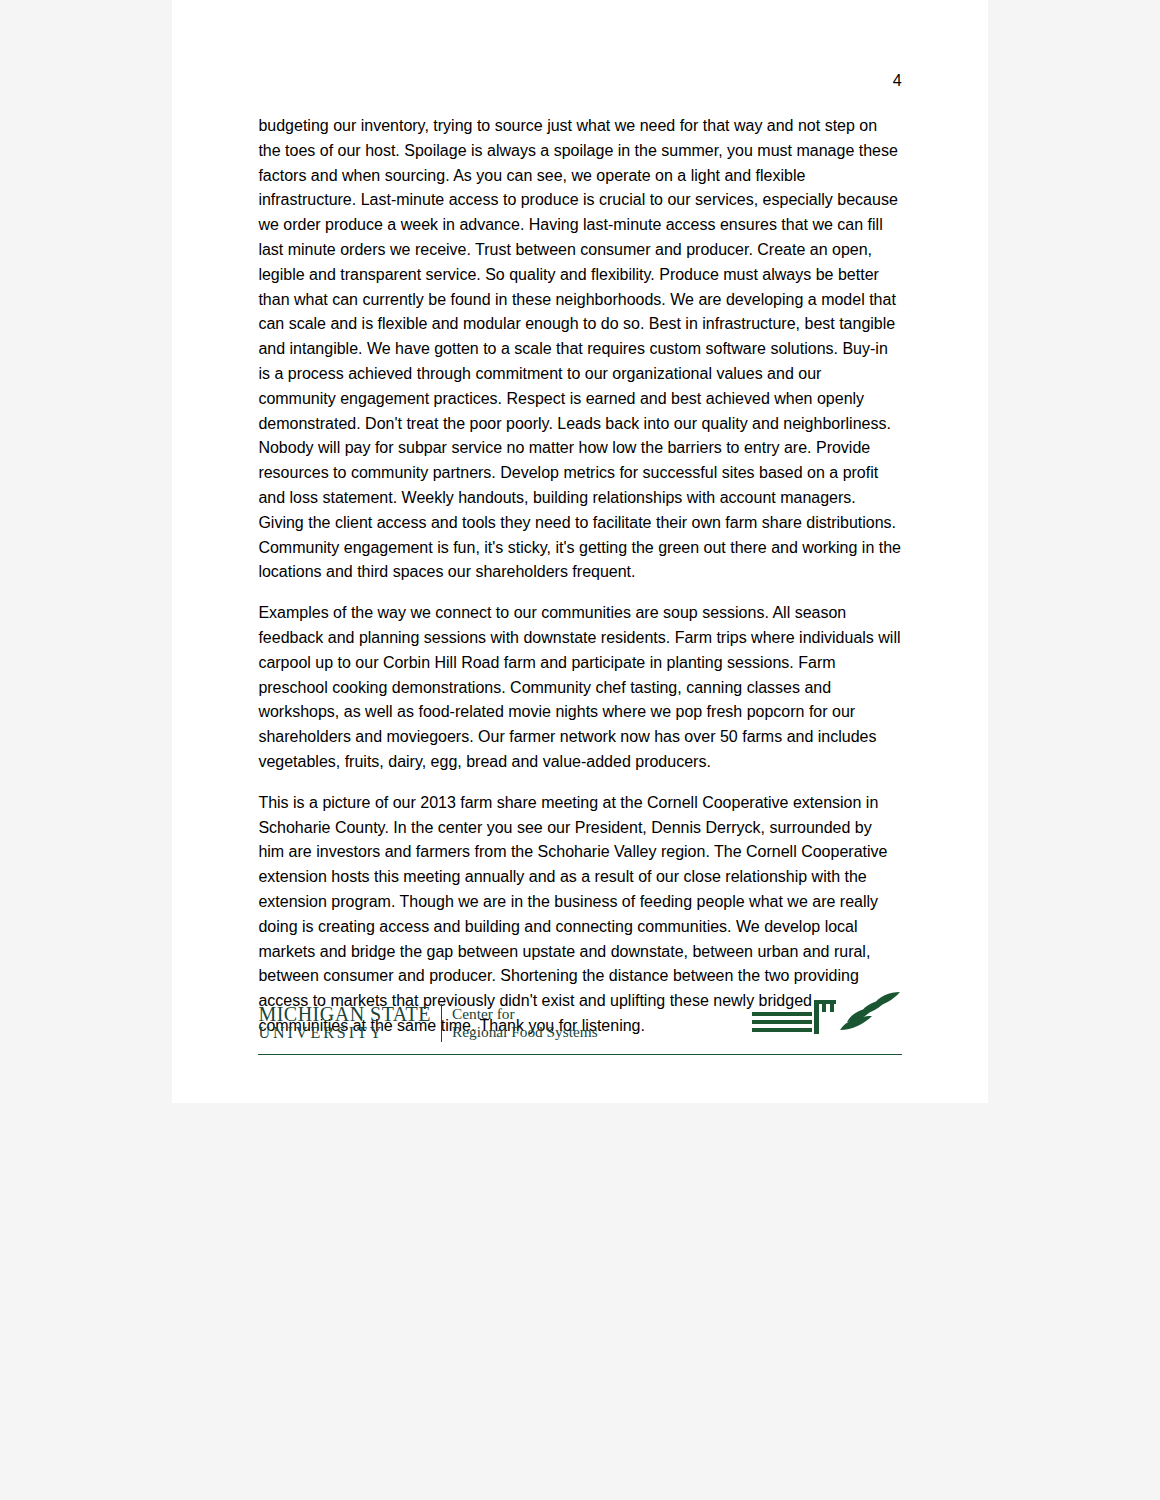4
budgeting our inventory, trying to source just what we need for that way and not step on the toes of our host. Spoilage is always a spoilage in the summer, you must manage these factors and when sourcing. As you can see, we operate on a light and flexible infrastructure. Last-minute access to produce is crucial to our services, especially because we order produce a week in advance. Having last-minute access ensures that we can fill last minute orders we receive. Trust between consumer and producer. Create an open, legible and transparent service. So quality and flexibility. Produce must always be better than what can currently be found in these neighborhoods. We are developing a model that can scale and is flexible and modular enough to do so. Best in infrastructure, best tangible and intangible. We have gotten to a scale that requires custom software solutions. Buy-in is a process achieved through commitment to our organizational values and our community engagement practices. Respect is earned and best achieved when openly demonstrated. Don't treat the poor poorly. Leads back into our quality and neighborliness. Nobody will pay for subpar service no matter how low the barriers to entry are. Provide resources to community partners. Develop metrics for successful sites based on a profit and loss statement. Weekly handouts, building relationships with account managers. Giving the client access and tools they need to facilitate their own farm share distributions. Community engagement is fun, it's sticky, it's getting the green out there and working in the locations and third spaces our shareholders frequent.
Examples of the way we connect to our communities are soup sessions. All season feedback and planning sessions with downstate residents. Farm trips where individuals will carpool up to our Corbin Hill Road farm and participate in planting sessions. Farm preschool cooking demonstrations. Community chef tasting, canning classes and workshops, as well as food-related movie nights where we pop fresh popcorn for our shareholders and moviegoers. Our farmer network now has over 50 farms and includes vegetables, fruits, dairy, egg, bread and value-added producers.
This is a picture of our 2013 farm share meeting at the Cornell Cooperative extension in Schoharie County. In the center you see our President, Dennis Derryck, surrounded by him are investors and farmers from the Schoharie Valley region. The Cornell Cooperative extension hosts this meeting annually and as a result of our close relationship with the extension program. Though we are in the business of feeding people what we are really doing is creating access and building and connecting communities. We develop local markets and bridge the gap between upstate and downstate, between urban and rural, between consumer and producer. Shortening the distance between the two providing access to markets that previously didn't exist and uplifting these newly bridged communities at the same time. Thank you for listening.
MICHIGAN STATE
UNIVERSITY
Center for
Regional Food Systems